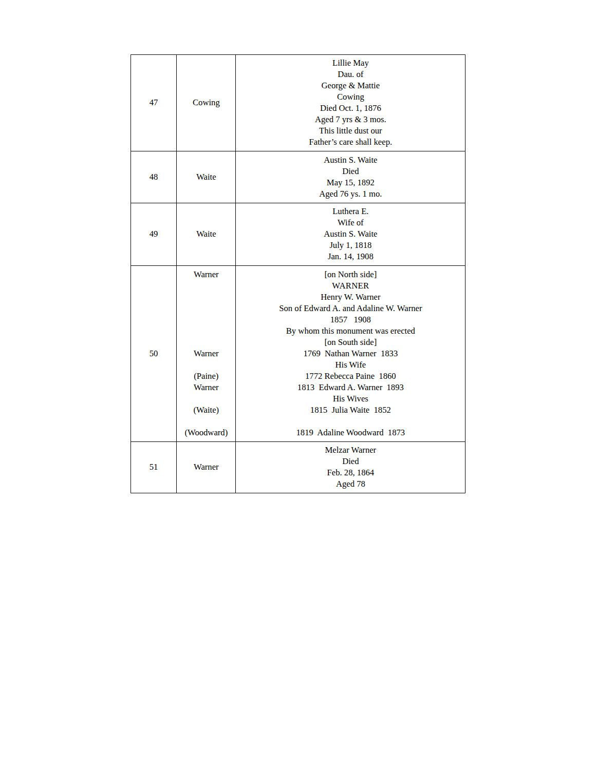| 47 | Cowing | Lillie May Dau. of George & Mattie Cowing Died Oct. 1, 1876 Aged 7 yrs & 3 mos. This little dust our Father’s care shall keep. |
| 48 | Waite | Austin S. Waite Died May 15, 1892 Aged 76 ys. 1 mo. |
| 49 | Waite | Luthera E. Wife of Austin S. Waite July 1, 1818 Jan. 14, 1908 |
| 50 | Warner Warner (Paine) Warner (Waite) (Woodward) | [on North side] WARNER Henry W. Warner Son of Edward A. and Adaline W. Warner 1857 1908 By whom this monument was erected [on South side] 1769 Nathan Warner 1833 His Wife 1772 Rebecca Paine 1860 1813 Edward A. Warner 1893 His Wives 1815 Julia Waite 1852 1819 Adaline Woodward 1873 |
| 51 | Warner | Melzar Warner Died Feb. 28, 1864 Aged 78 |